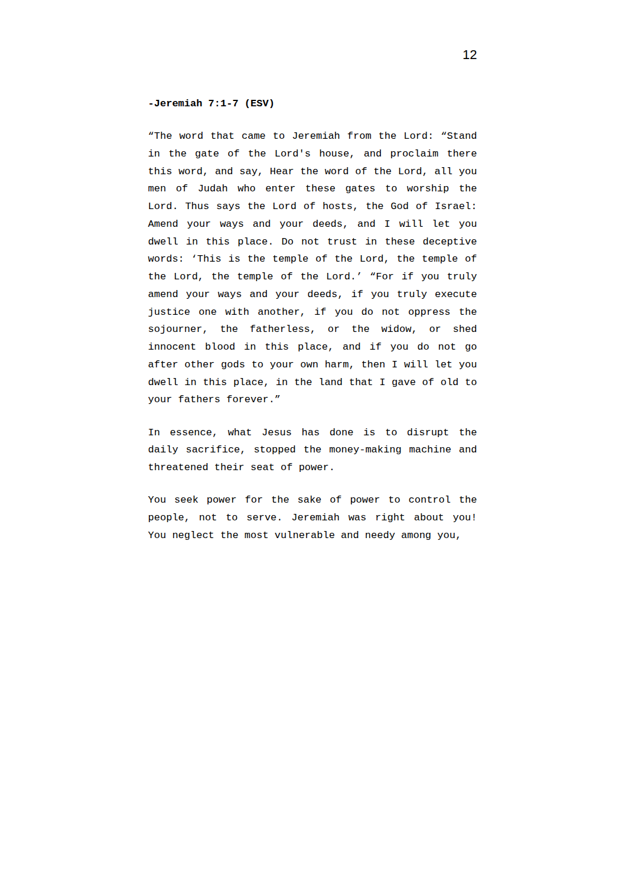12
-Jeremiah 7:1-7 (ESV)
“The word that came to Jeremiah from the Lord: “Stand in the gate of the Lord's house, and proclaim there this word, and say, Hear the word of the Lord, all you men of Judah who enter these gates to worship the Lord. Thus says the Lord of hosts, the God of Israel: Amend your ways and your deeds, and I will let you dwell in this place. Do not trust in these deceptive words: ‘This is the temple of the Lord, the temple of the Lord, the temple of the Lord.’ “For if you truly amend your ways and your deeds, if you truly execute justice one with another, if you do not oppress the sojourner, the fatherless, or the widow, or shed innocent blood in this place, and if you do not go after other gods to your own harm, then I will let you dwell in this place, in the land that I gave of old to your fathers forever.”
In essence, what Jesus has done is to disrupt the daily sacrifice, stopped the money-making machine and threatened their seat of power.
You seek power for the sake of power to control the people, not to serve. Jeremiah was right about you! You neglect the most vulnerable and needy among you,